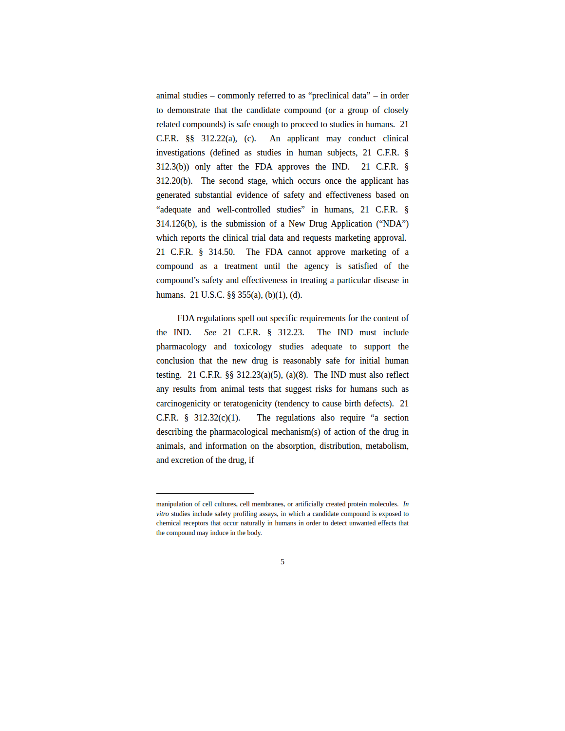animal studies – commonly referred to as “preclinical data” – in order to demonstrate that the candidate compound (or a group of closely related compounds) is safe enough to proceed to studies in humans. 21 C.F.R. §§ 312.22(a), (c). An applicant may conduct clinical investigations (defined as studies in human subjects, 21 C.F.R. § 312.3(b)) only after the FDA approves the IND. 21 C.F.R. § 312.20(b). The second stage, which occurs once the applicant has generated substantial evidence of safety and effectiveness based on “adequate and well-controlled studies” in humans, 21 C.F.R. § 314.126(b), is the submission of a New Drug Application (“NDA”) which reports the clinical trial data and requests marketing approval. 21 C.F.R. § 314.50. The FDA cannot approve marketing of a compound as a treatment until the agency is satisfied of the compound’s safety and effectiveness in treating a particular disease in humans. 21 U.S.C. §§ 355(a), (b)(1), (d).
FDA regulations spell out specific requirements for the content of the IND. See 21 C.F.R. § 312.23. The IND must include pharmacology and toxicology studies adequate to support the conclusion that the new drug is reasonably safe for initial human testing. 21 C.F.R. §§ 312.23(a)(5), (a)(8). The IND must also reflect any results from animal tests that suggest risks for humans such as carcinogenicity or teratogenicity (tendency to cause birth defects). 21 C.F.R. § 312.32(c)(1). The regulations also require “a section describing the pharmacological mechanism(s) of action of the drug in animals, and information on the absorption, distribution, metabolism, and excretion of the drug, if
manipulation of cell cultures, cell membranes, or artificially created protein molecules. In vitro studies include safety profiling assays, in which a candidate compound is exposed to chemical receptors that occur naturally in humans in order to detect unwanted effects that the compound may induce in the body.
5